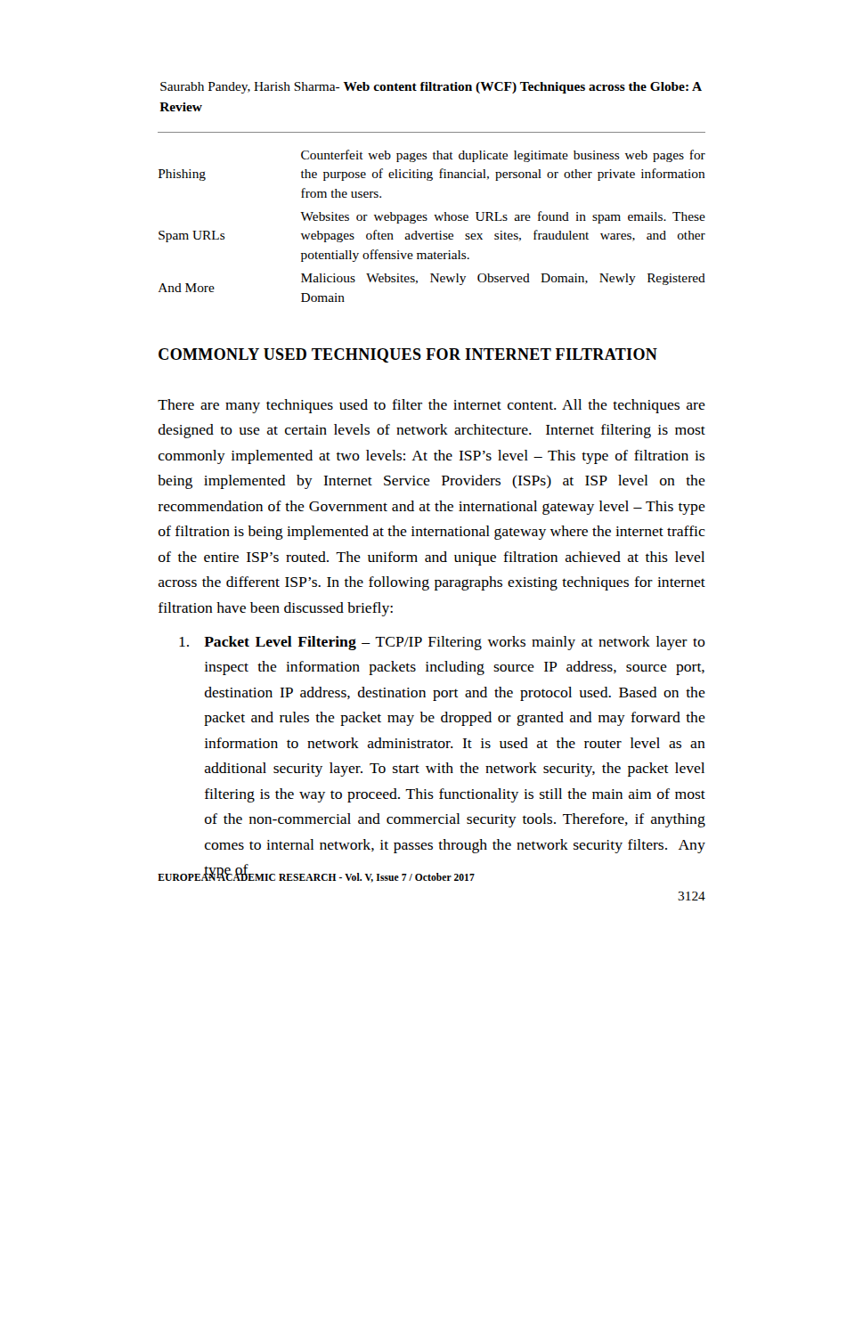Saurabh Pandey, Harish Sharma- Web content filtration (WCF) Techniques across the Globe: A Review
| Phishing | Counterfeit web pages that duplicate legitimate business web pages for the purpose of eliciting financial, personal or other private information from the users. |
| Spam URLs | Websites or webpages whose URLs are found in spam emails. These webpages often advertise sex sites, fraudulent wares, and other potentially offensive materials. |
| And More | Malicious Websites, Newly Observed Domain, Newly Registered Domain |
COMMONLY USED TECHNIQUES FOR INTERNET FILTRATION
There are many techniques used to filter the internet content. All the techniques are designed to use at certain levels of network architecture. Internet filtering is most commonly implemented at two levels: At the ISP’s level – This type of filtration is being implemented by Internet Service Providers (ISPs) at ISP level on the recommendation of the Government and at the international gateway level – This type of filtration is being implemented at the international gateway where the internet traffic of the entire ISP’s routed. The uniform and unique filtration achieved at this level across the different ISP’s. In the following paragraphs existing techniques for internet filtration have been discussed briefly:
Packet Level Filtering – TCP/IP Filtering works mainly at network layer to inspect the information packets including source IP address, source port, destination IP address, destination port and the protocol used. Based on the packet and rules the packet may be dropped or granted and may forward the information to network administrator. It is used at the router level as an additional security layer. To start with the network security, the packet level filtering is the way to proceed. This functionality is still the main aim of most of the non-commercial and commercial security tools. Therefore, if anything comes to internal network, it passes through the network security filters. Any type of
EUROPEAN ACADEMIC RESEARCH - Vol. V, Issue 7 / October 2017
3124